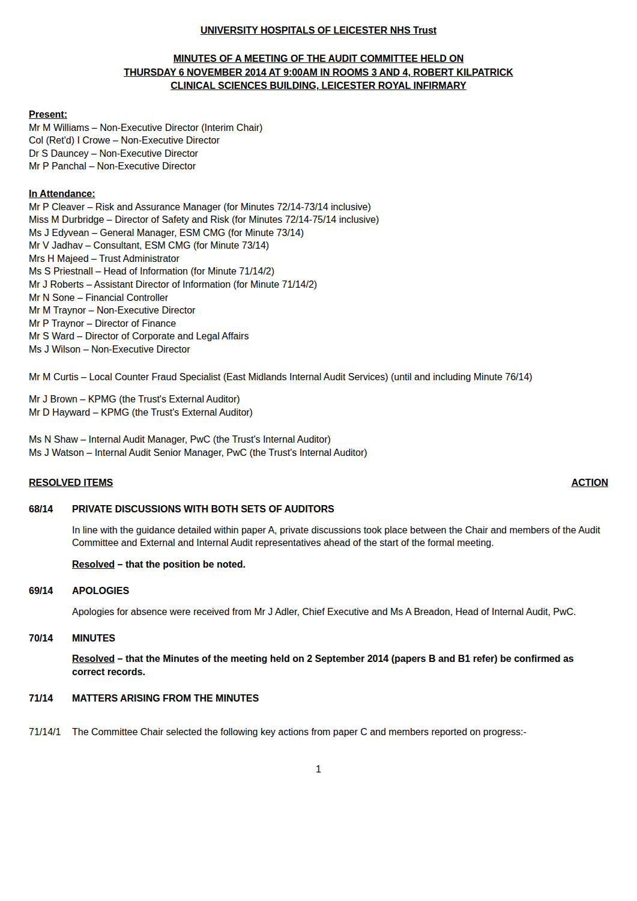UNIVERSITY HOSPITALS OF LEICESTER NHS Trust
MINUTES OF A MEETING OF THE AUDIT COMMITTEE HELD ON
THURSDAY 6 NOVEMBER 2014 AT 9:00AM IN ROOMS 3 AND 4, ROBERT KILPATRICK
CLINICAL SCIENCES BUILDING, LEICESTER ROYAL INFIRMARY
Present:
Mr M Williams – Non-Executive Director (Interim Chair)
Col (Ret'd) I Crowe – Non-Executive Director
Dr S Dauncey – Non-Executive Director
Mr P Panchal – Non-Executive Director
In Attendance:
Mr P Cleaver – Risk and Assurance Manager (for Minutes 72/14-73/14 inclusive)
Miss M Durbridge – Director of Safety and Risk (for Minutes 72/14-75/14 inclusive)
Ms J Edyvean – General Manager, ESM CMG (for Minute 73/14)
Mr V Jadhav – Consultant, ESM CMG (for Minute 73/14)
Mrs H Majeed – Trust Administrator
Ms S Priestnall – Head of Information (for Minute 71/14/2)
Mr J Roberts – Assistant Director of Information (for Minute 71/14/2)
Mr N Sone – Financial Controller
Mr M Traynor – Non-Executive Director
Mr P Traynor – Director of Finance
Mr S Ward – Director of Corporate and Legal Affairs
Ms J Wilson – Non-Executive Director
Mr M Curtis – Local Counter Fraud Specialist (East Midlands Internal Audit Services) (until and including Minute 76/14)
Mr J Brown – KPMG (the Trust's External Auditor)
Mr D Hayward – KPMG (the Trust's External Auditor)
Ms N Shaw – Internal Audit Manager, PwC (the Trust's Internal Auditor)
Ms J Watson – Internal Audit Senior Manager, PwC (the Trust's Internal Auditor)
RESOLVED ITEMS ACTION
68/14
PRIVATE DISCUSSIONS WITH BOTH SETS OF AUDITORS
In line with the guidance detailed within paper A, private discussions took place between the Chair and members of the Audit Committee and External and Internal Audit representatives ahead of the start of the formal meeting.
Resolved – that the position be noted.
69/14
APOLOGIES
Apologies for absence were received from Mr J Adler, Chief Executive and Ms A Breadon, Head of Internal Audit, PwC.
70/14
MINUTES
Resolved – that the Minutes of the meeting held on 2 September 2014 (papers B and B1 refer) be confirmed as correct records.
71/14
MATTERS ARISING FROM THE MINUTES
71/14/1
The Committee Chair selected the following key actions from paper C and members reported on progress:-
1